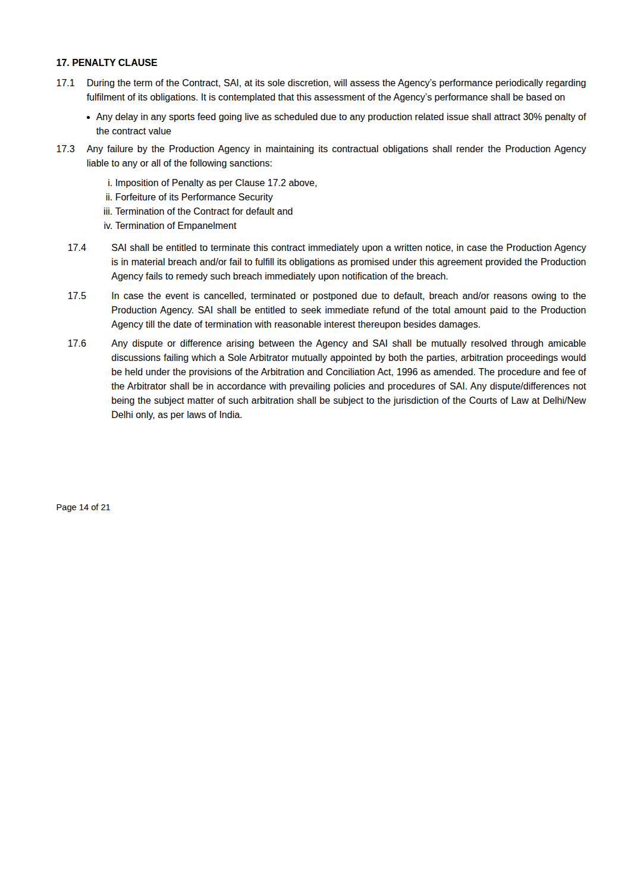17. PENALTY CLAUSE
17.1
During the term of the Contract, SAI, at its sole discretion, will assess the Agency’s performance periodically regarding fulfilment of its obligations. It is contemplated that this assessment of the Agency’s performance shall be based on
Any delay in any sports feed going live as scheduled due to any production related issue shall attract 30% penalty of the contract value
17.3
Any failure by the Production Agency in maintaining its contractual obligations shall render the Production Agency liable to any or all of the following sanctions:
Imposition of Penalty as per Clause 17.2 above,
Forfeiture of its Performance Security
Termination of the Contract for default and
Termination of Empanelment
17.4
SAI shall be entitled to terminate this contract immediately upon a written notice, in case the Production Agency is in material breach and/or fail to fulfill its obligations as promised under this agreement provided the Production Agency fails to remedy such breach immediately upon notification of the breach.
17.5
In case the event is cancelled, terminated or postponed due to default, breach and/or reasons owing to the Production Agency. SAI shall be entitled to seek immediate refund of the total amount paid to the Production Agency till the date of termination with reasonable interest thereupon besides damages.
17.6
Any dispute or difference arising between the Agency and SAI shall be mutually resolved through amicable discussions failing which a Sole Arbitrator mutually appointed by both the parties, arbitration proceedings would be held under the provisions of the Arbitration and Conciliation Act, 1996 as amended. The procedure and fee of the Arbitrator shall be in accordance with prevailing policies and procedures of SAI. Any dispute/differences not being the subject matter of such arbitration shall be subject to the jurisdiction of the Courts of Law at Delhi/New Delhi only, as per laws of India.
Page 14 of 21